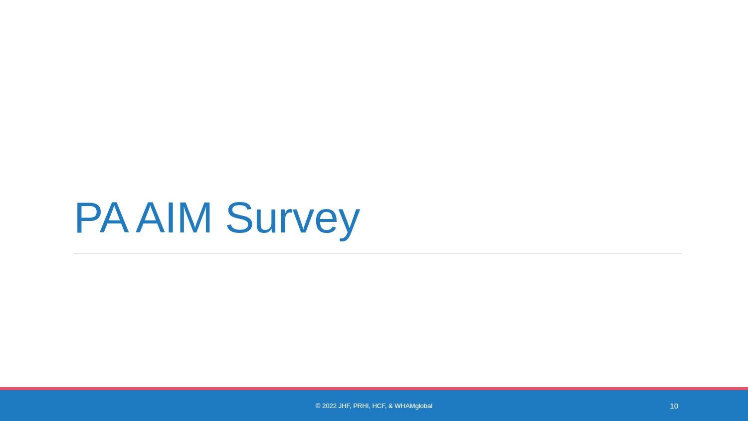PA AIM Survey
© 2022 JHF, PRHI, HCF, & WHAMglobal 10